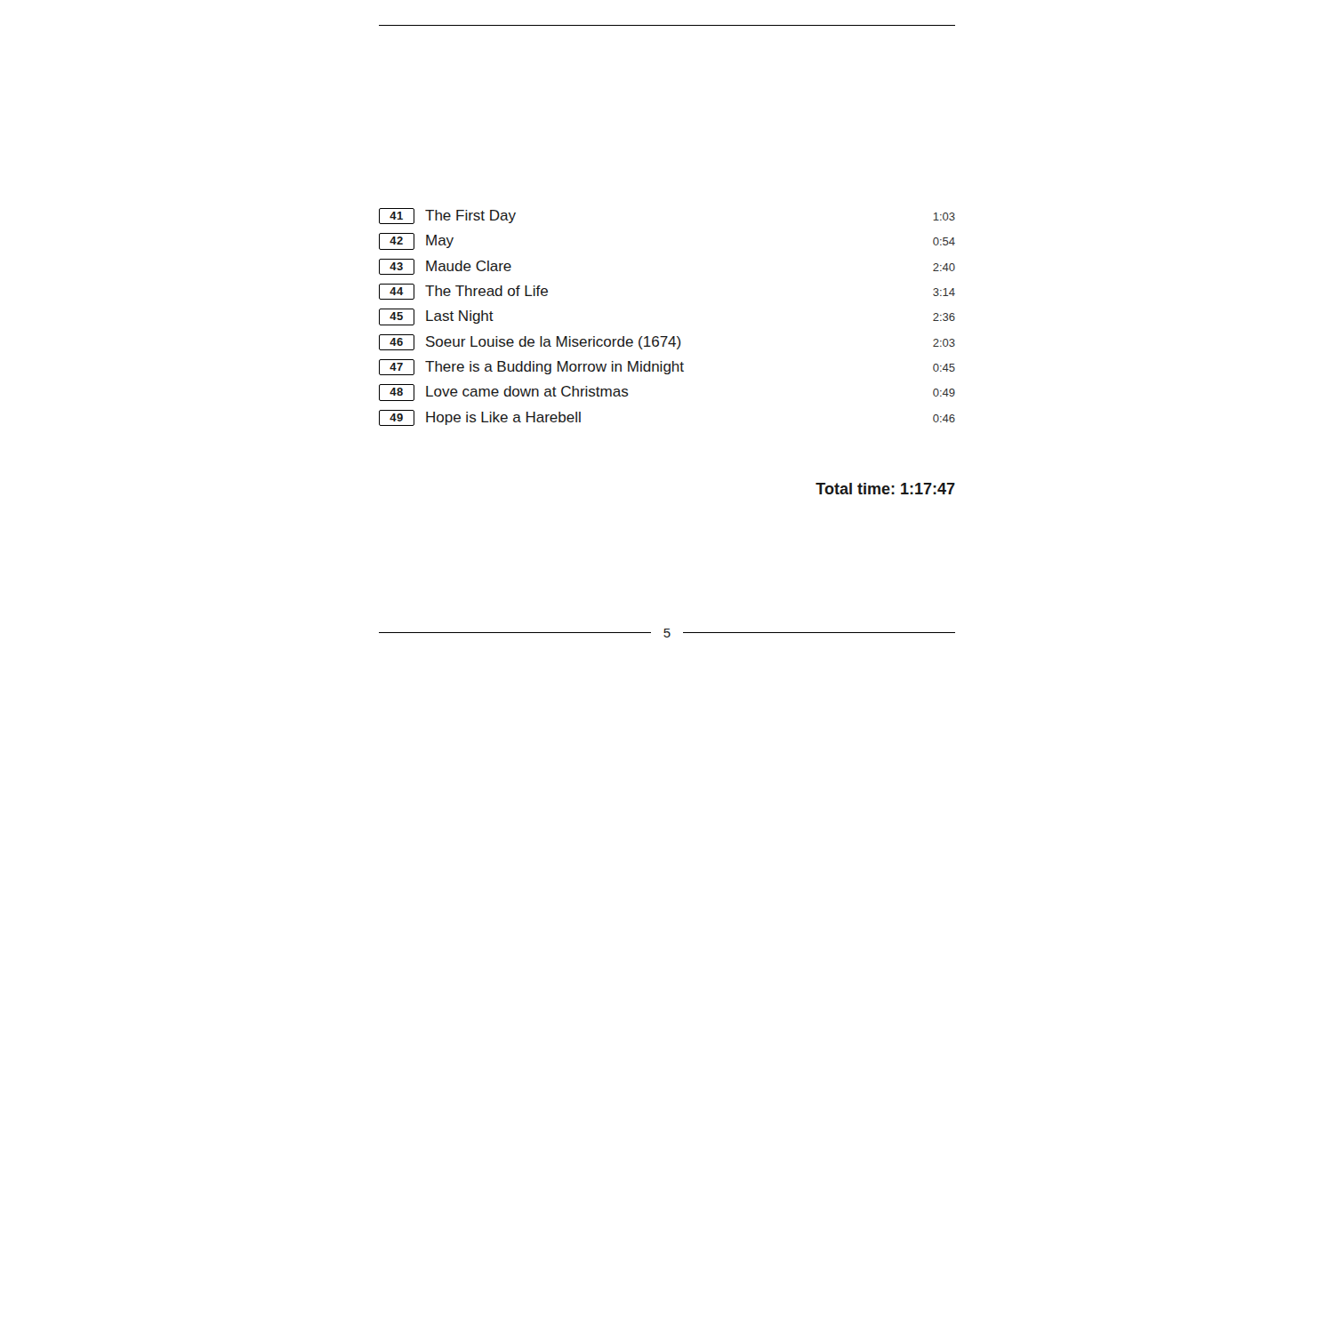41 The First Day 1:03
42 May 0:54
43 Maude Clare 2:40
44 The Thread of Life 3:14
45 Last Night 2:36
46 Soeur Louise de la Misericorde (1674) 2:03
47 There is a Budding Morrow in Midnight 0:45
48 Love came down at Christmas 0:49
49 Hope is Like a Harebell 0:46
Total time: 1:17:47
5